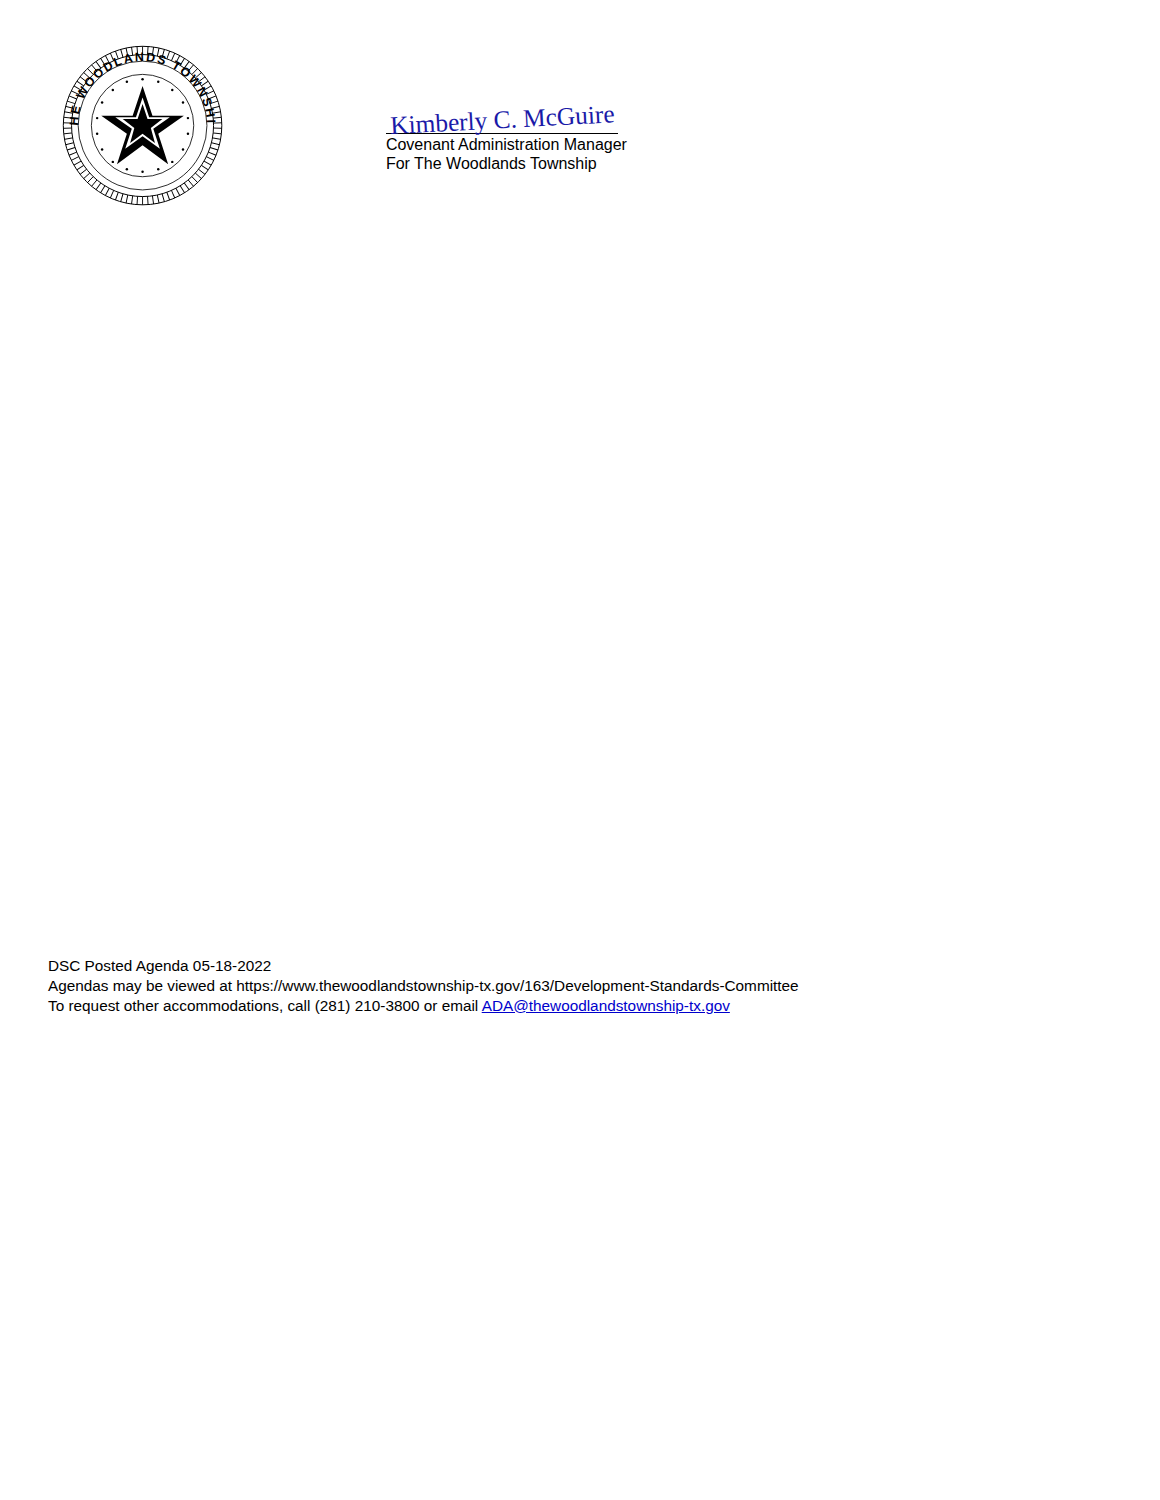THE WOODLANDS TOWNSHIP
Kimberly C. McGuire
Covenant Administration Manager
For The Woodlands Township
DSC Posted Agenda 05-18-2022
Agendas may be viewed at https://www.thewoodlandstownship-tx.gov/163/Development-Standards-Committee
To request other accommodations, call (281) 210-3800 or email ADA@thewoodlandstownship-tx.gov